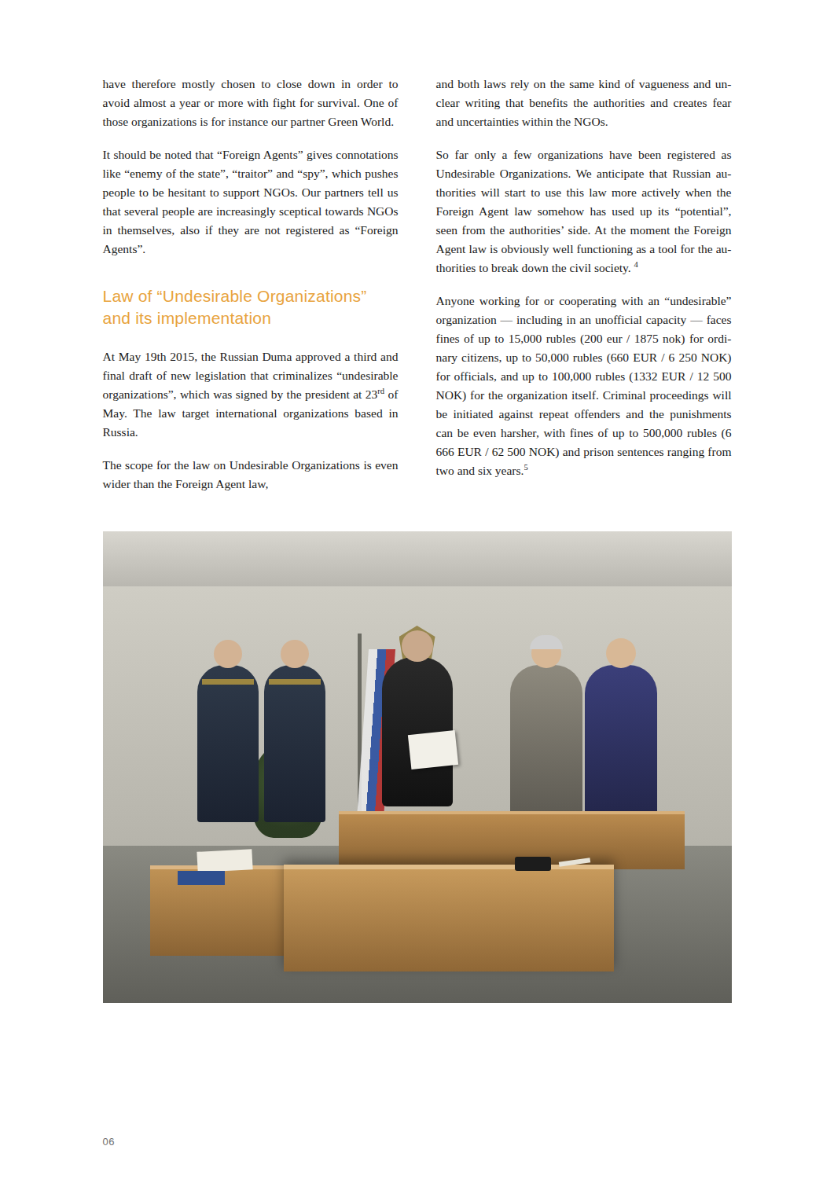have therefore mostly chosen to close down in order to avoid almost a year or more with fight for survival. One of those organizations is for instance our partner Green World.
It should be noted that “Foreign Agents” gives connotations like “enemy of the state”, “traitor” and “spy”, which pushes people to be hesitant to support NGOs. Our partners tell us that several people are increasingly sceptical towards NGOs in themselves, also if they are not registered as “Foreign Agents”.
Law of “Undesirable Organizations”
and its implementation
At May 19th 2015, the Russian Duma approved a third and final draft of new legislation that criminalizes “undesirable organizations”, which was signed by the president at 23rd of May. The law target international organizations based in Russia.
The scope for the law on Undesirable Organizations is even wider than the Foreign Agent law,
and both laws rely on the same kind of vagueness and unclear writing that benefits the authorities and creates fear and uncertainties within the NGOs.
So far only a few organizations have been registered as Undesirable Organizations. We anticipate that Russian authorities will start to use this law more actively when the Foreign Agent law somehow has used up its “potential”, seen from the authorities’ side. At the moment the Foreign Agent law is obviously well functioning as a tool for the authorities to break down the civil society. 4
Anyone working for or cooperating with an “undesirable” organization — including in an unofficial capacity — faces fines of up to 15,000 rubles (200 eur / 1875 nok) for ordinary citizens, up to 50,000 rubles (660 EUR / 6 250 NOK) for officials, and up to 100,000 rubles (1332 EUR / 12 500 NOK) for the organization itself. Criminal proceedings will be initiated against repeat offenders and the punishments can be even harsher, with fines of up to 500,000 rubles (6 666 EUR / 62 500 NOK) and prison sentences ranging from two and six years.5
06